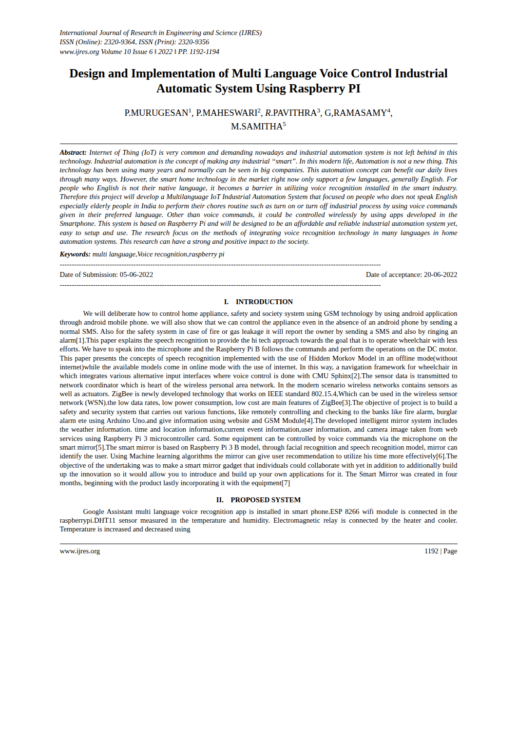International Journal of Research in Engineering and Science (IJRES)
ISSN (Online): 2320-9364, ISSN (Print): 2320-9356
www.ijres.org Volume 10 Issue 6 ǁ 2022 ǁ PP. 1192-1194
Design and Implementation of Multi Language Voice Control Industrial Automatic System Using Raspberry PI
P.MURUGESAN1, P.MAHESWARI2, R.PAVITHRA3, G,RAMASAMY4,
M.SAMITHA5
Abstract: Internet of Thing (IoT) is very common and demanding nowadays and industrial automation system is not left behind in this technology. Industrial automation is the concept of making any industrial “smart”. In this modern life, Automation is not a new thing. This technology has been using many years and normally can be seen in big companies. This automation concept can benefit our daily lives through many ways. However, the smart home technology in the market right now only support a few languages, generally English. For people who English is not their native language, it becomes a barrier in utilizing voice recognition installed in the smart industry. Therefore this project will develop a Multilanguage IoT Industrial Automation System that focused on people who does not speak English especially elderly people in India to perform their chores routine such as turn on or turn off industrial process by using voice commands given in their preferred language. Other than voice commands, it could be controlled wirelessly by using apps developed in the Smartphone. This system is based on Raspberry Pi and will be designed to be an affordable and reliable industrial automation system yet, easy to setup and use. The research focus on the methods of integrating voice recognition technology in many languages in home automation systems. This research can have a strong and positive impact to the society.
Keywords: multi language,Voice recognition,raspberry pi
---------------------------------------------------------------------------------------------------------------------------------------
Date of Submission: 05-06-2022 Date of acceptance: 20-06-2022
---------------------------------------------------------------------------------------------------------------------------------------
I. INTRODUCTION
We will deliberate how to control home appliance, safety and society system using GSM technology by using android application through android mobile phone. we will also show that we can control the appliance even in the absence of an android phone by sending a normal SMS. Also for the safety system in case of fire or gas leakage it will report the owner by sending a SMS and also by ringing an alarm[1].This paper explains the speech recognition to provide the hi tech approach towards the goal that is to operate wheelchair with less efforts. We have to speak into the microphone and the Raspberry Pi B follows the commands and perform the operations on the DC motor. This paper presents the concepts of speech recognition implemented with the use of Hidden Morkov Model in an offline mode(without internet)while the available models come in online mode with the use of internet. In this way, a navigation framework for wheelchair in which integrates various alternative input interfaces where voice control is done with CMU Sphinx[2].The sensor data is transmitted to network coordinator which is heart of the wireless personal area network. In the modern scenario wireless networks contains sensors as well as actuators. ZigBee is newly developed technology that works on IEEE standard 802.15.4,Which can be used in the wireless sensor network (WSN).the low data rates, low power consumption, low cost are main features of ZigBee[3].The objective of project is to build a safety and security system that carries out various functions, like remotely controlling and checking to the banks like fire alarm, burglar alarm ete using Arduino Uno.and give information using website and GSM Module[4].The developed intelligent mirror system includes the weather information. time and location information,current event information,user information, and camera image taken from web services using Raspberry Pi 3 microcontroller card. Some equipment can be controlled by voice commands via the microphone on the smart mirror[5].The smart mirror is based on Raspberry Pi 3 B model, through facial recognition and speech recognition model, mirror can identify the user. Using Machine learning algorithms the mirror can give user recommendation to utilize his time more effectively[6].The objective of the undertaking was to make a smart mirror gadget that individuals could collaborate with yet in addition to additionally build up the innovation so it would allow you to introduce and build up your own applications for it. The Smart Mirror was created in four months, beginning with the product lastly incorporating it with the equipment[7]
II. PROPOSED SYSTEM
Google Assistant multi language voice recognition app is installed in smart phone.ESP 8266 wifi module is connected in the raspberrypi.DHT11 sensor measured in the temperature and humidity. Electromagnetic relay is connected by the heater and cooler. Temperature is increased and decreased using
www.ijres.org 1192 | Page